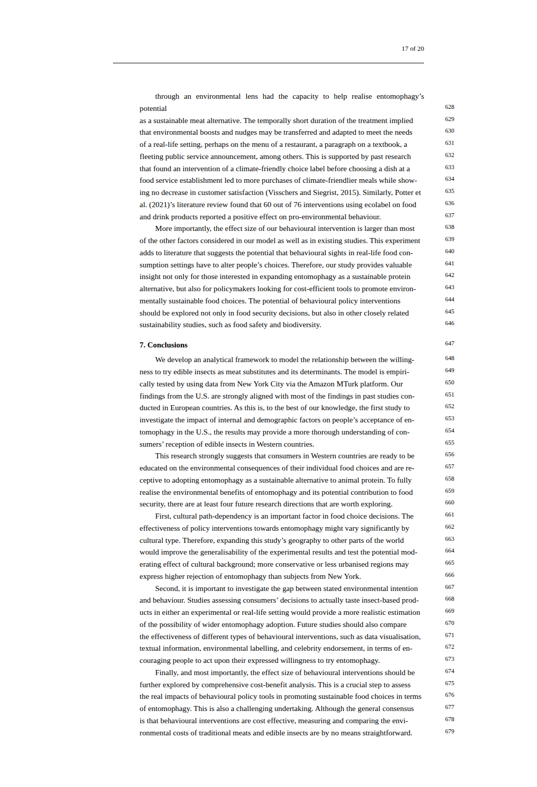17 of 20
through an environmental lens had the capacity to help realise entomophagy’s potential628
as a sustainable meat alternative. The temporally short duration of the treatment implied629
that environmental boosts and nudges may be transferred and adapted to meet the needs630
of a real-life setting, perhaps on the menu of a restaurant, a paragraph on a textbook, a631
fleeting public service announcement, among others. This is supported by past research632
that found an intervention of a climate-friendly choice label before choosing a dish at a633
food service establishment led to more purchases of climate-friendlier meals while show-634
ing no decrease in customer satisfaction (Visschers and Siegrist, 2015). Similarly, Potter et635
al. (2021)’s literature review found that 60 out of 76 interventions using ecolabel on food636
and drink products reported a positive effect on pro-environmental behaviour.637
More importantly, the effect size of our behavioural intervention is larger than most638
of the other factors considered in our model as well as in existing studies. This experiment639
adds to literature that suggests the potential that behavioural sights in real-life food con-640
sumption settings have to alter people’s choices. Therefore, our study provides valuable641
insight not only for those interested in expanding entomophagy as a sustainable protein642
alternative, but also for policymakers looking for cost-efficient tools to promote environ-643
mentally sustainable food choices. The potential of behavioural policy interventions644
should be explored not only in food security decisions, but also in other closely related645
sustainability studies, such as food safety and biodiversity.646
7. Conclusions647
We develop an analytical framework to model the relationship between the willing-648
ness to try edible insects as meat substitutes and its determinants. The model is empiri-649
cally tested by using data from New York City via the Amazon MTurk platform. Our650
findings from the U.S. are strongly aligned with most of the findings in past studies con-651
ducted in European countries. As this is, to the best of our knowledge, the first study to652
investigate the impact of internal and demographic factors on people’s acceptance of en-653
tomophagy in the U.S., the results may provide a more thorough understanding of con-654
sumers’ reception of edible insects in Western countries.655
This research strongly suggests that consumers in Western countries are ready to be656
educated on the environmental consequences of their individual food choices and are re-657
ceptive to adopting entomophagy as a sustainable alternative to animal protein. To fully658
realise the environmental benefits of entomophagy and its potential contribution to food659
security, there are at least four future research directions that are worth exploring.660
First, cultural path-dependency is an important factor in food choice decisions. The661
effectiveness of policy interventions towards entomophagy might vary significantly by662
cultural type. Therefore, expanding this study’s geography to other parts of the world663
would improve the generalisability of the experimental results and test the potential mod-664
erating effect of cultural background; more conservative or less urbanised regions may665
express higher rejection of entomophagy than subjects from New York.666
Second, it is important to investigate the gap between stated environmental intention667
and behaviour. Studies assessing consumers’ decisions to actually taste insect-based prod-668
ucts in either an experimental or real-life setting would provide a more realistic estimation669
of the possibility of wider entomophagy adoption. Future studies should also compare670
the effectiveness of different types of behavioural interventions, such as data visualisation,671
textual information, environmental labelling, and celebrity endorsement, in terms of en-672
couraging people to act upon their expressed willingness to try entomophagy.673
Finally, and most importantly, the effect size of behavioural interventions should be674
further explored by comprehensive cost-benefit analysis. This is a crucial step to assess675
the real impacts of behavioural policy tools in promoting sustainable food choices in terms676
of entomophagy. This is also a challenging undertaking. Although the general consensus677
is that behavioural interventions are cost effective, measuring and comparing the envi-678
ronmental costs of traditional meats and edible insects are by no means straightforward.679